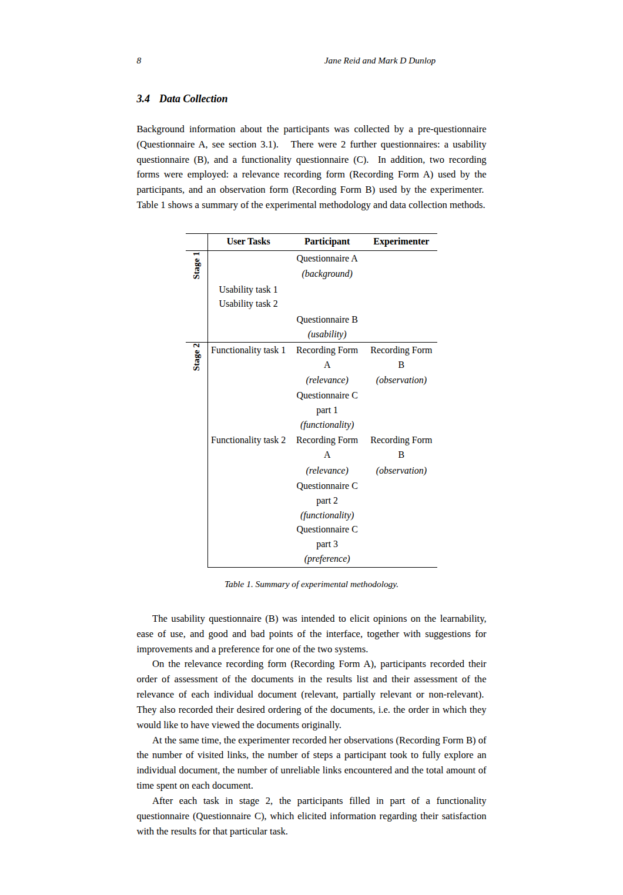8
Jane Reid and Mark D Dunlop
3.4 Data Collection
Background information about the participants was collected by a pre-questionnaire (Questionnaire A, see section 3.1). There were 2 further questionnaires: a usability questionnaire (B), and a functionality questionnaire (C). In addition, two recording forms were employed: a relevance recording form (Recording Form A) used by the participants, and an observation form (Recording Form B) used by the experimenter. Table 1 shows a summary of the experimental methodology and data collection methods.
| | User Tasks | Participant | Experimenter |
| --- | --- | --- | --- |
| Stage 1 | | Questionnaire A | |
| | (background) | |
| Usability task 1 Usability task 2 | | |
| | Questionnaire B (usability) | |
| Stage 2 | Functionality task 1 | Recording Form A | Recording Form B |
| | (relevance) | (observation) |
| | Questionnaire C part 1 (functionality) | |
| Functionality task 2 | Recording Form A | Recording Form B |
| | (relevance) | (observation) |
| | Questionnaire C part 2 (functionality) Questionnaire C part 3 (preference) | |
Table 1. Summary of experimental methodology.
The usability questionnaire (B) was intended to elicit opinions on the learnability, ease of use, and good and bad points of the interface, together with suggestions for improvements and a preference for one of the two systems.
On the relevance recording form (Recording Form A), participants recorded their order of assessment of the documents in the results list and their assessment of the relevance of each individual document (relevant, partially relevant or non-relevant). They also recorded their desired ordering of the documents, i.e. the order in which they would like to have viewed the documents originally.
At the same time, the experimenter recorded her observations (Recording Form B) of the number of visited links, the number of steps a participant took to fully explore an individual document, the number of unreliable links encountered and the total amount of time spent on each document.
After each task in stage 2, the participants filled in part of a functionality questionnaire (Questionnaire C), which elicited information regarding their satisfaction with the results for that particular task.